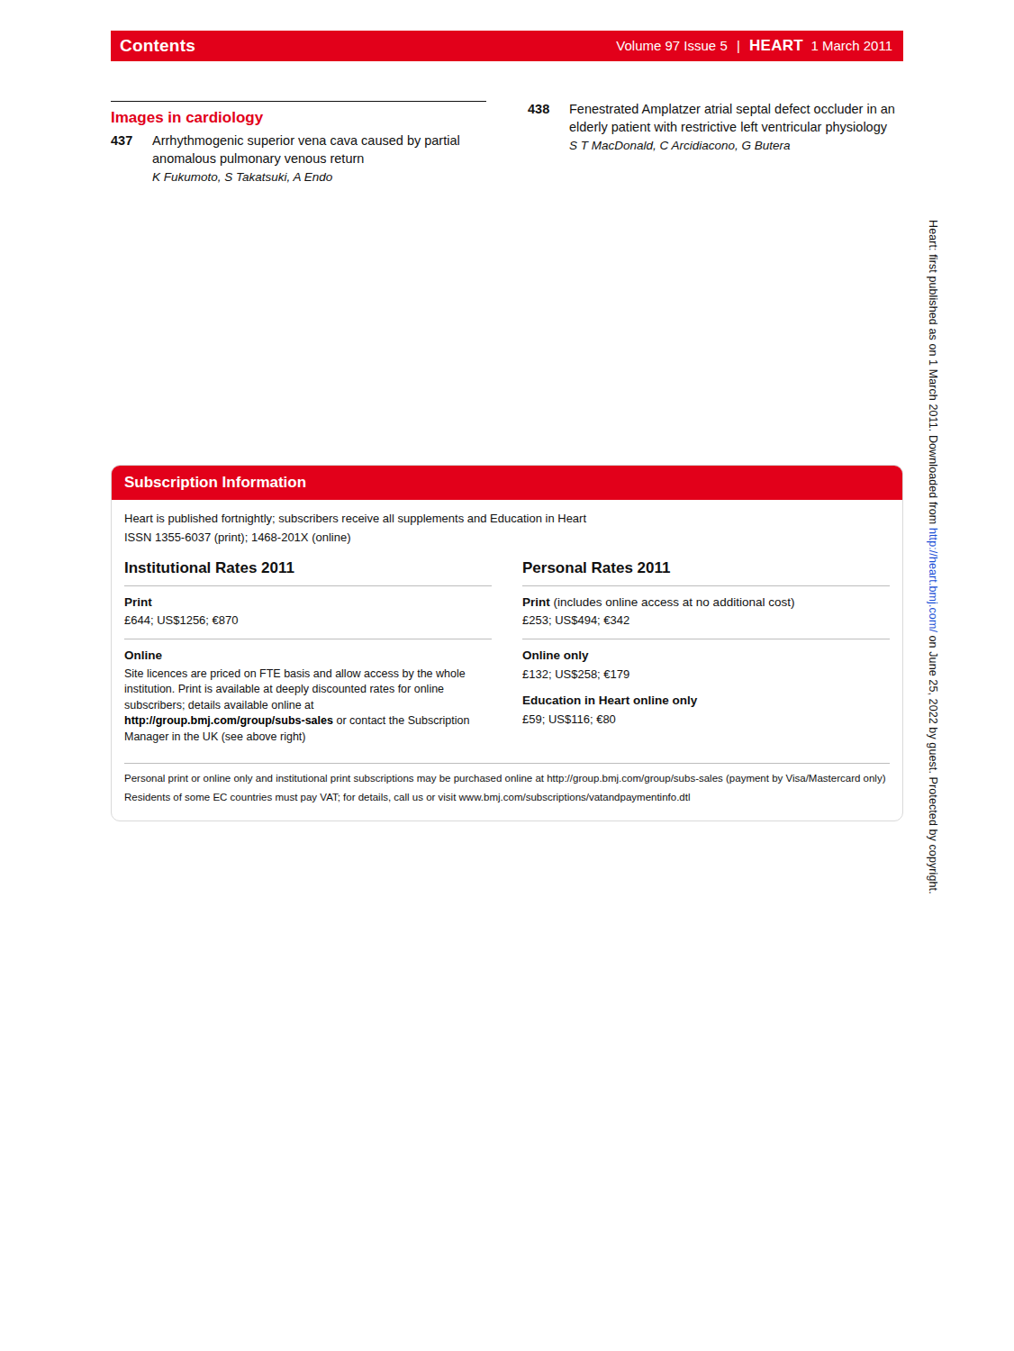Contents
Volume 97 Issue 5 | HEART 1 March 2011
Images in cardiology
437
Arrhythmogenic superior vena cava caused by partial anomalous pulmonary venous return
K Fukumoto, S Takatsuki, A Endo
438
Fenestrated Amplatzer atrial septal defect occluder in an elderly patient with restrictive left ventricular physiology
S T MacDonald, C Arcidiacono, G Butera
Subscription Information
Heart is published fortnightly; subscribers receive all supplements and Education in Heart
ISSN 1355-6037 (print); 1468-201X (online)
Institutional Rates 2011
Print
£644; US$1256; €870
Online
Site licences are priced on FTE basis and allow access by the whole institution. Print is available at deeply discounted rates for online subscribers; details available online at http://group.bmj.com/group/subs-sales or contact the Subscription Manager in the UK (see above right)
Personal Rates 2011
Print (includes online access at no additional cost)
£253; US$494; €342
Online only
£132; US$258; €179
Education in Heart online only
£59; US$116; €80
Personal print or online only and institutional print subscriptions may be purchased online at http://group.bmj.com/group/subs-sales (payment by Visa/Mastercard only)
Residents of some EC countries must pay VAT; for details, call us or visit www.bmj.com/subscriptions/vatandpaymentinfo.dtl
Heart: first published as on 1 March 2011. Downloaded from http://heart.bmj.com/ on June 25, 2022 by guest. Protected by copyright.